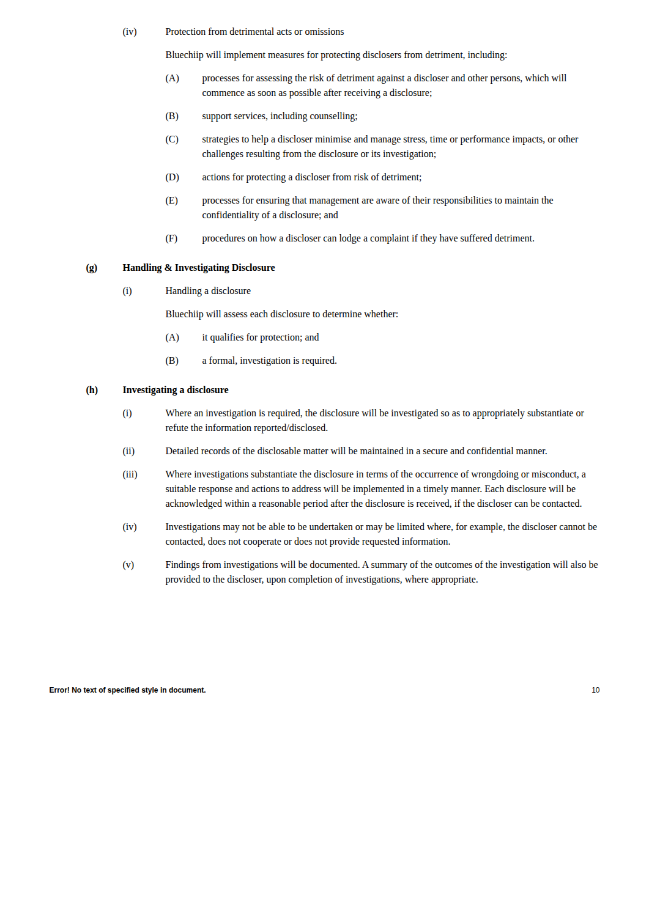(iv)
Protection from detrimental acts or omissions
Bluechiip will implement measures for protecting disclosers from detriment, including:
(A)
processes for assessing the risk of detriment against a discloser and other persons, which will commence as soon as possible after receiving a disclosure;
(B)
support services, including counselling;
(C)
strategies to help a discloser minimise and manage stress, time or performance impacts, or other challenges resulting from the disclosure or its investigation;
(D)
actions for protecting a discloser from risk of detriment;
(E)
processes for ensuring that management are aware of their responsibilities to maintain the confidentiality of a disclosure; and
(F)
procedures on how a discloser can lodge a complaint if they have suffered detriment.
(g)
Handling & Investigating Disclosure
(i)
Handling a disclosure
Bluechiip will assess each disclosure to determine whether:
(A)
it qualifies for protection; and
(B)
a formal, investigation is required.
(h)
Investigating a disclosure
(i)
Where an investigation is required, the disclosure will be investigated so as to appropriately substantiate or refute the information reported/disclosed.
(ii)
Detailed records of the disclosable matter will be maintained in a secure and confidential manner.
(iii)
Where investigations substantiate the disclosure in terms of the occurrence of wrongdoing or misconduct, a suitable response and actions to address will be implemented in a timely manner. Each disclosure will be acknowledged within a reasonable period after the disclosure is received, if the discloser can be contacted.
(iv)
Investigations may not be able to be undertaken or may be limited where, for example, the discloser cannot be contacted, does not cooperate or does not provide requested information.
(v)
Findings from investigations will be documented. A summary of the outcomes of the investigation will also be provided to the discloser, upon completion of investigations, where appropriate.
Error! No text of specified style in document.
10